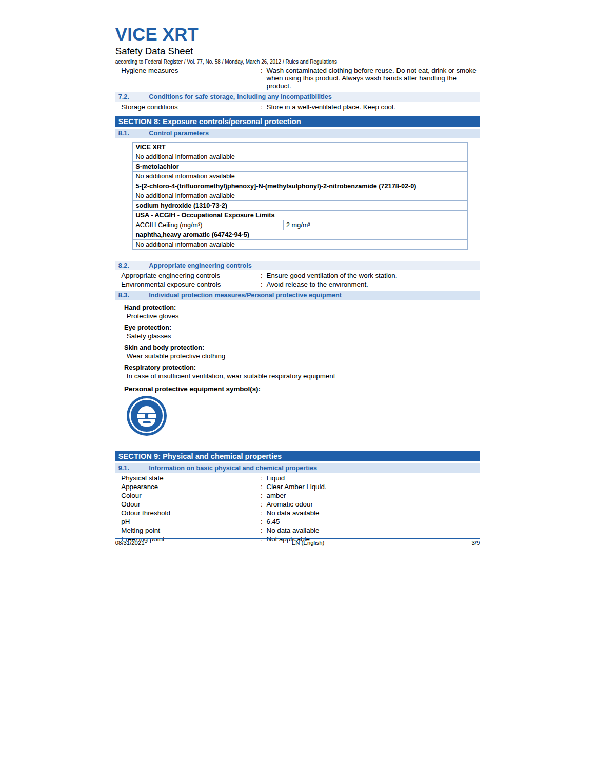VICE XRT
Safety Data Sheet
according to Federal Register / Vol. 77, No. 58 / Monday, March 26, 2012 / Rules and Regulations
Hygiene measures
:
Wash contaminated clothing before reuse. Do not eat, drink or smoke when using this product. Always wash hands after handling the product.
7.2. Conditions for safe storage, including any incompatibilities
Storage conditions
:
Store in a well-ventilated place. Keep cool.
SECTION 8: Exposure controls/personal protection
8.1. Control parameters
| VICE XRT |
| No additional information available |
| S-metolachlor |
| No additional information available |
| 5-[2-chloro-4-(trifluoromethyl)phenoxy]-N-(methylsulphonyl)-2-nitrobenzamide (72178-02-0) |
| No additional information available |
| sodium hydroxide (1310-73-2) |
| USA - ACGIH - Occupational Exposure Limits |
| ACGIH Ceiling (mg/m³) | 2 mg/m³ |
| naphtha,heavy aromatic (64742-94-5) |
| No additional information available |
8.2. Appropriate engineering controls
Appropriate engineering controls
:
Ensure good ventilation of the work station.
Environmental exposure controls
:
Avoid release to the environment.
8.3. Individual protection measures/Personal protective equipment
Hand protection:
Protective gloves
Eye protection:
Safety glasses
Skin and body protection:
Wear suitable protective clothing
Respiratory protection:
In case of insufficient ventilation, wear suitable respiratory equipment
Personal protective equipment symbol(s):
SECTION 9: Physical and chemical properties
9.1. Information on basic physical and chemical properties
Physical state
:
Liquid
Appearance
:
Clear Amber Liquid.
Colour
:
amber
Odour
:
Aromatic odour
Odour threshold
:
No data available
pH
:
6.45
Melting point
:
No data available
Freezing point
:
Not applicable
08/31/2021
EN (English)
3/9